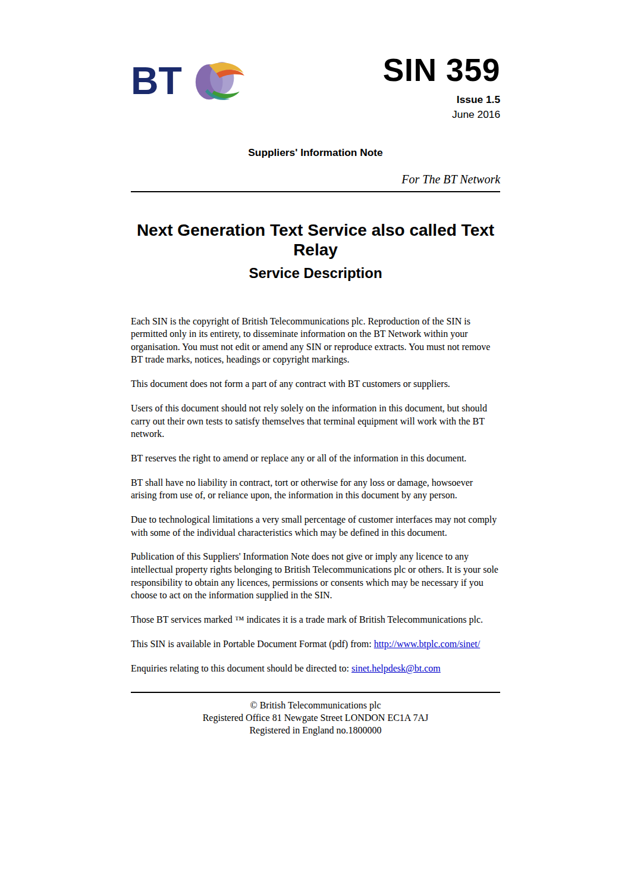BT
SIN 359
Issue 1.5
June 2016
Suppliers' Information Note
For The BT Network
Next Generation Text Service also called Text Relay
Service Description
Each SIN is the copyright of British Telecommunications plc. Reproduction of the SIN is permitted only in its entirety, to disseminate information on the BT Network within your organisation. You must not edit or amend any SIN or reproduce extracts. You must not remove BT trade marks, notices, headings or copyright markings.
This document does not form a part of any contract with BT customers or suppliers.
Users of this document should not rely solely on the information in this document, but should carry out their own tests to satisfy themselves that terminal equipment will work with the BT network.
BT reserves the right to amend or replace any or all of the information in this document.
BT shall have no liability in contract, tort or otherwise for any loss or damage, howsoever arising from use of, or reliance upon, the information in this document by any person.
Due to technological limitations a very small percentage of customer interfaces may not comply with some of the individual characteristics which may be defined in this document.
Publication of this Suppliers' Information Note does not give or imply any licence to any intellectual property rights belonging to British Telecommunications plc or others. It is your sole responsibility to obtain any licences, permissions or consents which may be necessary if you choose to act on the information supplied in the SIN.
Those BT services marked ™ indicates it is a trade mark of British Telecommunications plc.
This SIN is available in Portable Document Format (pdf) from: http://www.btplc.com/sinet/
Enquiries relating to this document should be directed to: sinet.helpdesk@bt.com
© British Telecommunications plc
Registered Office 81 Newgate Street LONDON EC1A 7AJ
Registered in England no.1800000